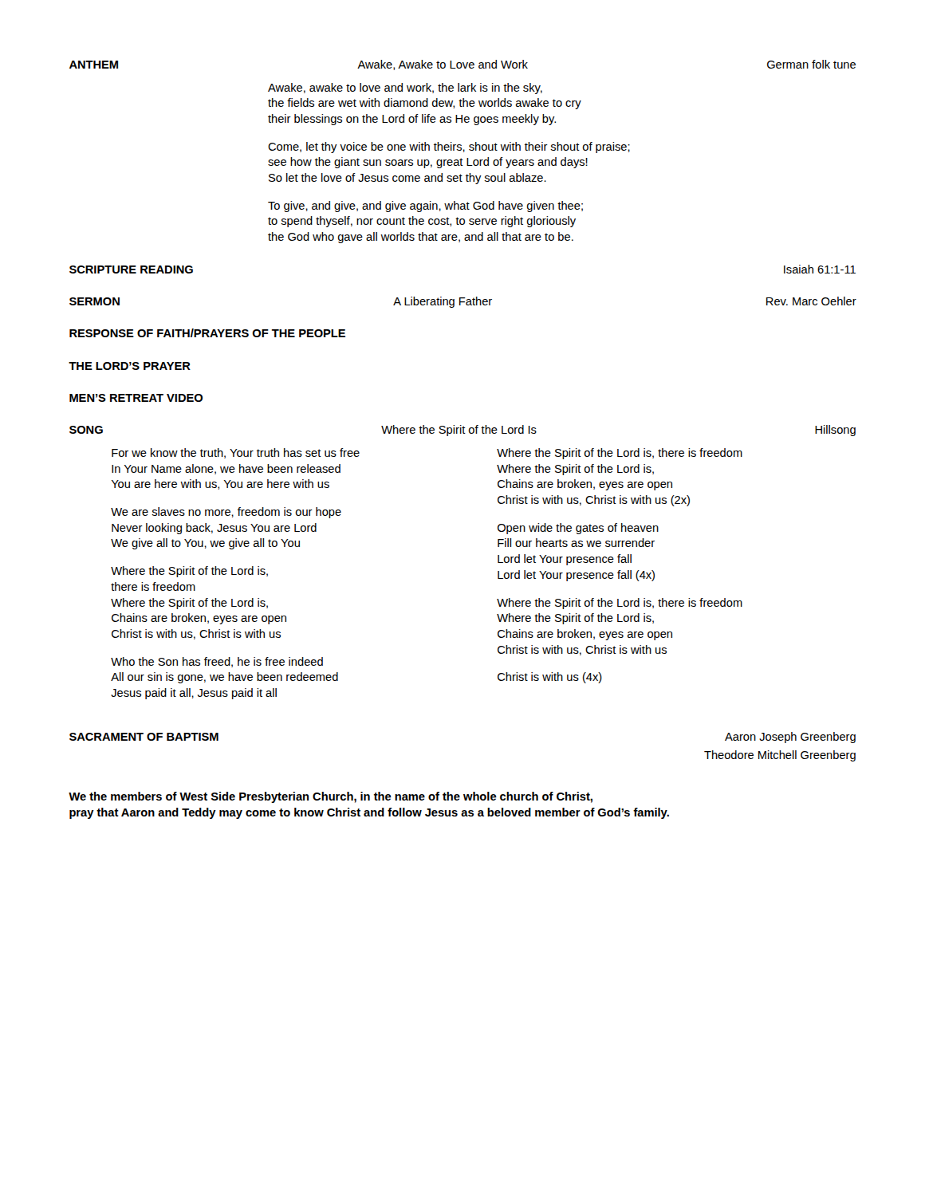ANTHEM Awake, Awake to Love and Work German folk tune
Awake, awake to love and work, the lark is in the sky,
the fields are wet with diamond dew, the worlds awake to cry
their blessings on the Lord of life as He goes meekly by.
Come, let thy voice be one with theirs, shout with their shout of praise;
see how the giant sun soars up, great Lord of years and days!
So let the love of Jesus come and set thy soul ablaze.
To give, and give, and give again, what God have given thee;
to spend thyself, nor count the cost, to serve right gloriously
the God who gave all worlds that are, and all that are to be.
SCRIPTURE READING Isaiah 61:1-11
SERMON A Liberating Father Rev. Marc Oehler
RESPONSE OF FAITH/PRAYERS OF THE PEOPLE
THE LORD’S PRAYER
MEN’S RETREAT VIDEO
SONG Where the Spirit of the Lord Is Hillsong
For we know the truth, Your truth has set us free
In Your Name alone, we have been released
You are here with us, You are here with us
We are slaves no more, freedom is our hope
Never looking back, Jesus You are Lord
We give all to You, we give all to You
Where the Spirit of the Lord is,
there is freedom
Where the Spirit of the Lord is,
Chains are broken, eyes are open
Christ is with us, Christ is with us
Who the Son has freed, he is free indeed
All our sin is gone, we have been redeemed
Jesus paid it all, Jesus paid it all
Where the Spirit of the Lord is, there is freedom
Where the Spirit of the Lord is,
Chains are broken, eyes are open
Christ is with us, Christ is with us (2x)
Open wide the gates of heaven
Fill our hearts as we surrender
Lord let Your presence fall
Lord let Your presence fall (4x)
Where the Spirit of the Lord is, there is freedom
Where the Spirit of the Lord is,
Chains are broken, eyes are open
Christ is with us, Christ is with us
Christ is with us (4x)
SACRAMENT OF BAPTISM Aaron Joseph Greenberg
Theodore Mitchell Greenberg
We the members of West Side Presbyterian Church, in the name of the whole church of Christ,
pray that Aaron and Teddy may come to know Christ and follow Jesus as a beloved member of God’s family.